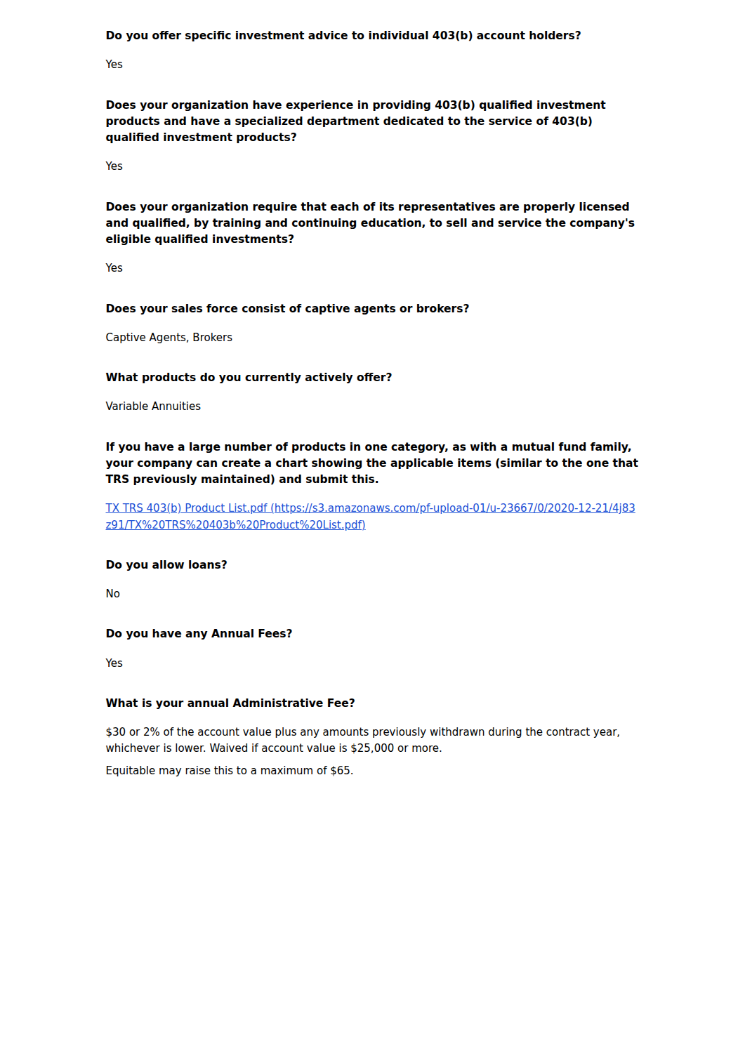Do you offer specific investment advice to individual 403(b) account holders?
Yes
Does your organization have experience in providing 403(b) qualified investment products and have a specialized department dedicated to the service of 403(b) qualified investment products?
Yes
Does your organization require that each of its representatives are properly licensed and qualified, by training and continuing education, to sell and service the company's eligible qualified investments?
Yes
Does your sales force consist of captive agents or brokers?
Captive Agents, Brokers
What products do you currently actively offer?
Variable Annuities
If you have a large number of products in one category, as with a mutual fund family, your company can create a chart showing the applicable items (similar to the one that TRS previously maintained) and submit this.
TX TRS 403(b) Product List.pdf (https://s3.amazonaws.com/pf-upload-01/u-23667/0/2020-12-21/4j83z91/TX%20TRS%20403b%20Product%20List.pdf)
Do you allow loans?
No
Do you have any Annual Fees?
Yes
What is your annual Administrative Fee?
$30 or 2% of the account value plus any amounts previously withdrawn during the contract year, whichever is lower. Waived if account value is $25,000 or more.
Equitable may raise this to a maximum of $65.